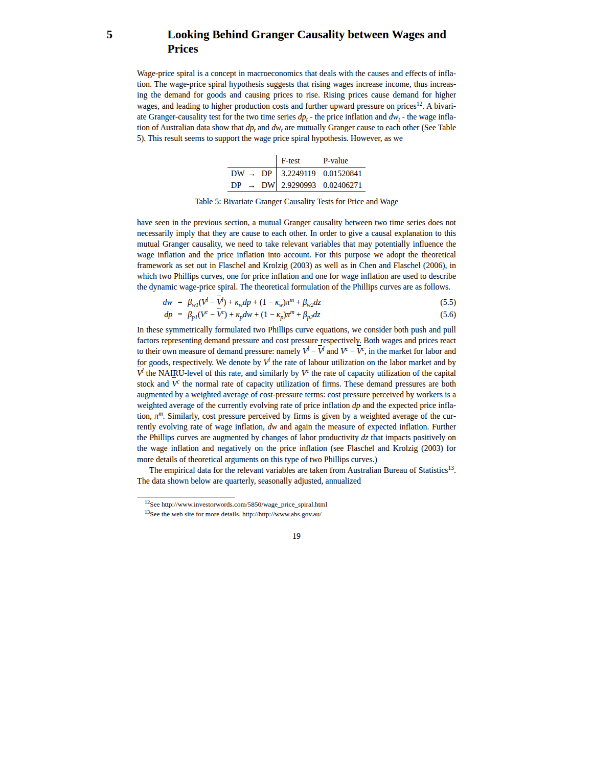5 Looking Behind Granger Causality between Wages and Prices
Wage-price spiral is a concept in macroeconomics that deals with the causes and effects of inflation. The wage-price spiral hypothesis suggests that rising wages increase income, thus increasing the demand for goods and causing prices to rise. Rising prices cause demand for higher wages, and leading to higher production costs and further upward pressure on prices12. A bivariate Granger-causality test for the two time series dpt - the price inflation and dwt - the wage inflation of Australian data show that dpt and dwt are mutually Granger cause to each other (See Table 5). This result seems to support the wage price spiral hypothesis. However, as we
| | | | F-test | P-value |
| DW | → | DP | 3.2249119 | 0.01520841 |
| DP | → | DW | 2.9290993 | 0.02406271 |
Table 5: Bivariate Granger Causality Tests for Price and Wage
have seen in the previous section, a mutual Granger causality between two time series does not necessarily imply that they are cause to each other. In order to give a causal explanation to this mutual Granger causality, we need to take relevant variables that may potentially influence the wage inflation and the price inflation into account. For this purpose we adopt the theoretical framework as set out in Flaschel and Krolzig (2003) as well as in Chen and Flaschel (2006), in which two Phillips curves, one for price inflation and one for wage inflation are used to describe the dynamic wage-price spiral. The theoretical formulation of the Phillips curves are as follows.
dw
=
βw1(Vl − Vl) + κwdp + (1 − κw)πm + βw2dz
(5.5)
dp
=
βp1(Vc − Vc) + κpdw + (1 − κp)πm + βp2dz
(5.6)
In these symmetrically formulated two Phillips curve equations, we consider both push and pull factors representing demand pressure and cost pressure respectively. Both wages and prices react to their own measure of demand pressure: namely Vl − Vl and Vc − Vc, in the market for labor and for goods, respectively. We denote by Vl the rate of labour utilization on the labor market and by Vl the NAIRU-level of this rate, and similarly by Vc the rate of capacity utilization of the capital stock and Vc the normal rate of capacity utilization of firms. These demand pressures are both augmented by a weighted average of cost-pressure terms: cost pressure perceived by workers is a weighted average of the currently evolving rate of price inflation dp and the expected price inflation, πm. Similarly, cost pressure perceived by firms is given by a weighted average of the currently evolving rate of wage inflation, dw and again the measure of expected inflation. Further the Phillips curves are augmented by changes of labor productivity dz that impacts positively on the wage inflation and negatively on the price inflation (see Flaschel and Krolzig (2003) for more details of theoretical arguments on this type of two Phillips curves.)
The empirical data for the relevant variables are taken from Australian Bureau of Statistics13. The data shown below are quarterly, seasonally adjusted, annualized
12See http://www.investorwords.com/5850/wage_price_spiral.html
13See the web site for more details. http://http://www.abs.gov.au/
19